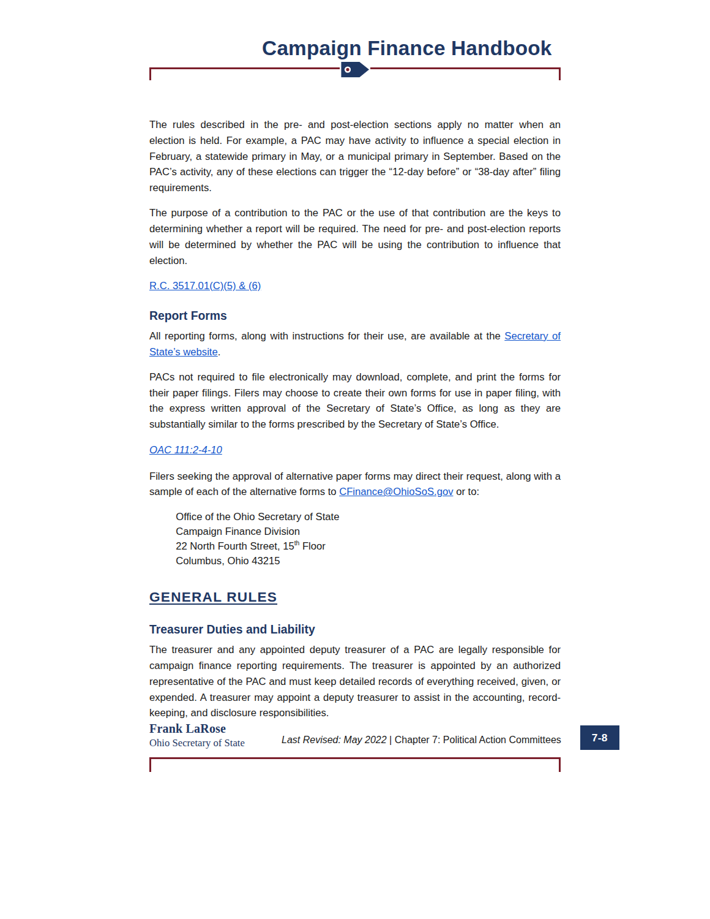Campaign Finance Handbook
The rules described in the pre- and post-election sections apply no matter when an election is held. For example, a PAC may have activity to influence a special election in February, a statewide primary in May, or a municipal primary in September. Based on the PAC’s activity, any of these elections can trigger the “12-day before” or “38-day after” filing requirements.
The purpose of a contribution to the PAC or the use of that contribution are the keys to determining whether a report will be required. The need for pre- and post-election reports will be determined by whether the PAC will be using the contribution to influence that election.
R.C. 3517.01(C)(5) & (6)
Report Forms
All reporting forms, along with instructions for their use, are available at the Secretary of State’s website.
PACs not required to file electronically may download, complete, and print the forms for their paper filings. Filers may choose to create their own forms for use in paper filing, with the express written approval of the Secretary of State’s Office, as long as they are substantially similar to the forms prescribed by the Secretary of State’s Office.
OAC 111:2-4-10
Filers seeking the approval of alternative paper forms may direct their request, along with a sample of each of the alternative forms to CFinance@OhioSoS.gov or to:
Office of the Ohio Secretary of State
Campaign Finance Division
22 North Fourth Street, 15th Floor
Columbus, Ohio 43215
GENERAL RULES
Treasurer Duties and Liability
The treasurer and any appointed deputy treasurer of a PAC are legally responsible for campaign finance reporting requirements. The treasurer is appointed by an authorized representative of the PAC and must keep detailed records of everything received, given, or expended. A treasurer may appoint a deputy treasurer to assist in the accounting, record-keeping, and disclosure responsibilities.
Frank LaRose
Ohio Secretary of State
Last Revised: May 2022 | Chapter 7: Political Action Committees
7-8